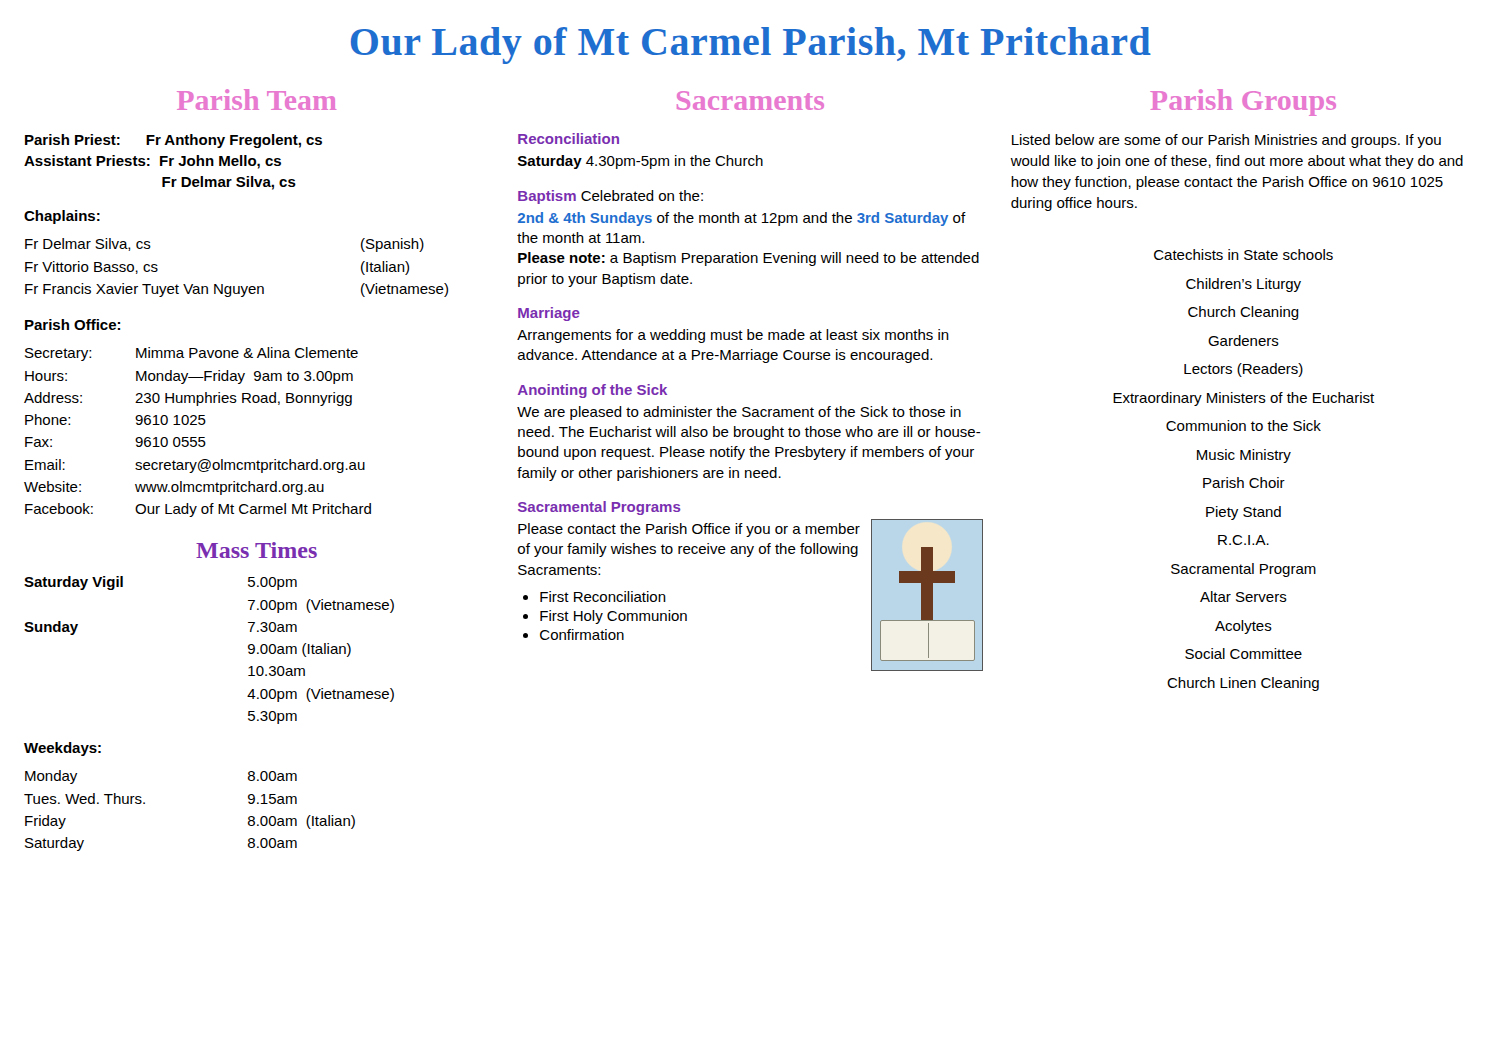Our Lady of Mt Carmel Parish, Mt Pritchard
Parish Team
Parish Priest: Fr Anthony Fregolent, cs
Assistant Priests: Fr John Mello, cs
Fr Delmar Silva, cs
Chaplains:
| Fr Delmar Silva, cs | (Spanish) |
| Fr Vittorio Basso, cs | (Italian) |
| Fr Francis Xavier Tuyet Van Nguyen | (Vietnamese) |
Parish Office:
| Secretary: | Mimma Pavone & Alina Clemente |
| Hours: | Monday—Friday 9am to 3.00pm |
| Address: | 230 Humphries Road, Bonnyrigg |
| Phone: | 9610 1025 |
| Fax: | 9610 0555 |
| Email: | secretary@olmcmtpritchard.org.au |
| Website: | www.olmcmtpritchard.org.au |
| Facebook: | Our Lady of Mt Carmel Mt Pritchard |
Mass Times
| Saturday Vigil | 5.00pm |
| | 7.00pm (Vietnamese) |
| Sunday | 7.30am |
| | 9.00am (Italian) |
| | 10.30am |
| | 4.00pm (Vietnamese) |
| | 5.30pm |
Weekdays:
| Monday | 8.00am |
| Tues. Wed. Thurs. | 9.15am |
| Friday | 8.00am (Italian) |
| Saturday | 8.00am |
Sacraments
Reconciliation
Saturday 4.30pm-5pm in the Church
Baptism Celebrated on the:
2nd & 4th Sundays of the month at 12pm and the 3rd Saturday of the month at 11am.
Please note: a Baptism Preparation Evening will need to be attended prior to your Baptism date.
Marriage
Arrangements for a wedding must be made at least six months in advance. Attendance at a Pre-Marriage Course is encouraged.
Anointing of the Sick
We are pleased to administer the Sacrament of the Sick to those in need. The Eucharist will also be brought to those who are ill or house-bound upon request. Please notify the Presbytery if members of your family or other parishioners are in need.
Sacramental Programs
Please contact the Parish Office if you or a member of your family wishes to receive any of the following Sacraments:
First Reconciliation
First Holy Communion
Confirmation
Parish Groups
Listed below are some of our Parish Ministries and groups. If you would like to join one of these, find out more about what they do and how they function, please contact the Parish Office on 9610 1025 during office hours.
Catechists in State schools
Children’s Liturgy
Church Cleaning
Gardeners
Lectors (Readers)
Extraordinary Ministers of the Eucharist
Communion to the Sick
Music Ministry
Parish Choir
Piety Stand
R.C.I.A.
Sacramental Program
Altar Servers
Acolytes
Social Committee
Church Linen Cleaning